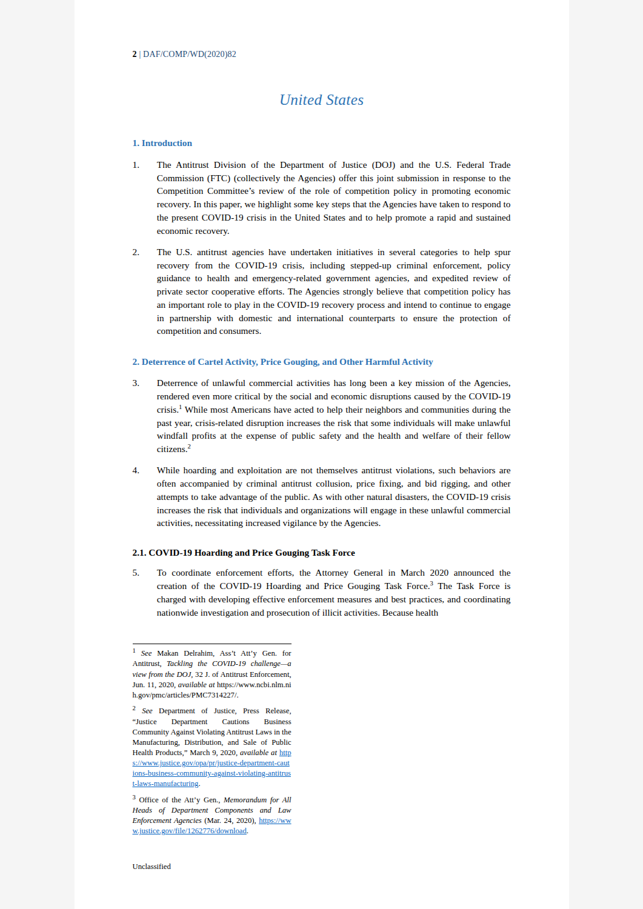2 | DAF/COMP/WD(2020)82
United States
1. Introduction
1. The Antitrust Division of the Department of Justice (DOJ) and the U.S. Federal Trade Commission (FTC) (collectively the Agencies) offer this joint submission in response to the Competition Committee’s review of the role of competition policy in promoting economic recovery. In this paper, we highlight some key steps that the Agencies have taken to respond to the present COVID-19 crisis in the United States and to help promote a rapid and sustained economic recovery.
2. The U.S. antitrust agencies have undertaken initiatives in several categories to help spur recovery from the COVID-19 crisis, including stepped-up criminal enforcement, policy guidance to health and emergency-related government agencies, and expedited review of private sector cooperative efforts. The Agencies strongly believe that competition policy has an important role to play in the COVID-19 recovery process and intend to continue to engage in partnership with domestic and international counterparts to ensure the protection of competition and consumers.
2. Deterrence of Cartel Activity, Price Gouging, and Other Harmful Activity
3. Deterrence of unlawful commercial activities has long been a key mission of the Agencies, rendered even more critical by the social and economic disruptions caused by the COVID-19 crisis.1 While most Americans have acted to help their neighbors and communities during the past year, crisis-related disruption increases the risk that some individuals will make unlawful windfall profits at the expense of public safety and the health and welfare of their fellow citizens.2
4. While hoarding and exploitation are not themselves antitrust violations, such behaviors are often accompanied by criminal antitrust collusion, price fixing, and bid rigging, and other attempts to take advantage of the public. As with other natural disasters, the COVID-19 crisis increases the risk that individuals and organizations will engage in these unlawful commercial activities, necessitating increased vigilance by the Agencies.
2.1. COVID-19 Hoarding and Price Gouging Task Force
5. To coordinate enforcement efforts, the Attorney General in March 2020 announced the creation of the COVID-19 Hoarding and Price Gouging Task Force.3 The Task Force is charged with developing effective enforcement measures and best practices, and coordinating nationwide investigation and prosecution of illicit activities. Because health
1 See Makan Delrahim, Ass’t Att’y Gen. for Antitrust, Tackling the COVID-19 challenge—a view from the DOJ, 32 J. of Antitrust Enforcement, Jun. 11, 2020, available at https://www.ncbi.nlm.nih.gov/pmc/articles/PMC7314227/.
2 See Department of Justice, Press Release, “Justice Department Cautions Business Community Against Violating Antitrust Laws in the Manufacturing, Distribution, and Sale of Public Health Products,” March 9, 2020, available at https://www.justice.gov/opa/pr/justice-department-cautions-business-community-against-violating-antitrust-laws-manufacturing.
3 Office of the Att’y Gen., Memorandum for All Heads of Department Components and Law Enforcement Agencies (Mar. 24, 2020), https://www.justice.gov/file/1262776/download.
Unclassified